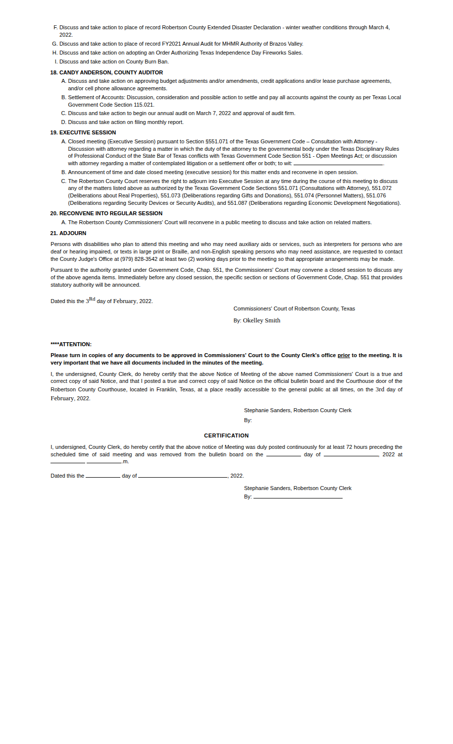Discuss and take action to place of record Robertson County Extended Disaster Declaration - winter weather conditions through March 4, 2022.
Discuss and take action to place of record FY2021 Annual Audit for MHMR Authority of Brazos Valley.
Discuss and take action on adopting an Order Authorizing Texas Independence Day Fireworks Sales.
Discuss and take action on County Burn Ban.
CANDY ANDERSON, COUNTY AUDITOR
Discuss and take action on approving budget adjustments and/or amendments, credit applications and/or lease purchase agreements, and/or cell phone allowance agreements.
Settlement of Accounts: Discussion, consideration and possible action to settle and pay all accounts against the county as per Texas Local Government Code Section 115.021.
Discuss and take action to begin our annual audit on March 7, 2022 and approval of audit firm.
Discuss and take action on filing monthly report.
EXECUTIVE SESSION
Closed meeting (Executive Session) pursuant to Section §551.071 of the Texas Government Code – Consultation with Attorney - Discussion with attorney regarding a matter in which the duty of the attorney to the governmental body under the Texas Disciplinary Rules of Professional Conduct of the State Bar of Texas conflicts with Texas Government Code Section 551 - Open Meetings Act; or discussion with attorney regarding a matter of contemplated litigation or a settlement offer or both; to wit: .
Announcement of time and date closed meeting (executive session) for this matter ends and reconvene in open session.
The Robertson County Court reserves the right to adjourn into Executive Session at any time during the course of this meeting to discuss any of the matters listed above as authorized by the Texas Government Code Sections 551.071 (Consultations with Attorney), 551.072 (Deliberations about Real Properties), 551.073 (Deliberations regarding Gifts and Donations), 551.074 (Personnel Matters), 551.076 (Deliberations regarding Security Devices or Security Audits), and 551.087 (Deliberations regarding Economic Development Negotiations).
RECONVENE INTO REGULAR SESSION
The Robertson County Commissioners' Court will reconvene in a public meeting to discuss and take action on related matters.
ADJOURN
Persons with disabilities who plan to attend this meeting and who may need auxiliary aids or services, such as interpreters for persons who are deaf or hearing impaired, or texts in large print or Braille, and non-English speaking persons who may need assistance, are requested to contact the County Judge's Office at (979) 828-3542 at least two (2) working days prior to the meeting so that appropriate arrangements may be made.
Pursuant to the authority granted under Government Code, Chap. 551, the Commissioners' Court may convene a closed session to discuss any of the above agenda items. Immediately before any closed session, the specific section or sections of Government Code, Chap. 551 that provides statutory authority will be announced.
Dated this the 3Rd day of February, 2022.
Commissioners' Court of Robertson County, Texas
By: Okelley Smith
****ATTENTION:
Please turn in copies of any documents to be approved in Commissioners' Court to the County Clerk's office prior to the meeting. It is very important that we have all documents included in the minutes of the meeting.
I, the undersigned, County Clerk, do hereby certify that the above Notice of Meeting of the above named Commissioners' Court is a true and correct copy of said Notice, and that I posted a true and correct copy of said Notice on the official bulletin board and the Courthouse door of the Robertson County Courthouse, located in Franklin, Texas, at a place readily accessible to the general public at all times, on the 3rd day of February, 2022.
Stephanie Sanders, Robertson County Clerk
By:
CERTIFICATION
I, undersigned, County Clerk, do hereby certify that the above notice of Meeting was duly posted continuously for at least 72 hours preceding the scheduled time of said meeting and was removed from the bulletin board on the day of , 2022 at .m.
Dated this the day of , 2022.
Stephanie Sanders, Robertson County Clerk
By: